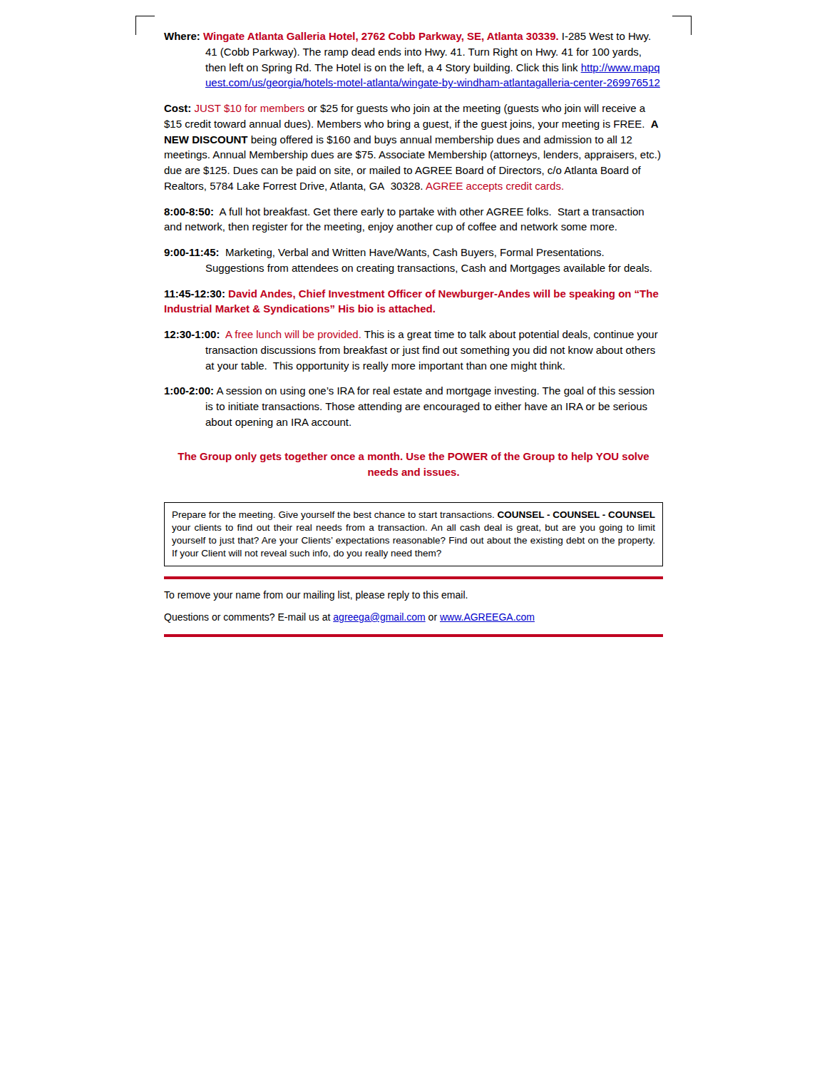Where: Wingate Atlanta Galleria Hotel, 2762 Cobb Parkway, SE, Atlanta 30339. I-285 West to Hwy. 41 (Cobb Parkway). The ramp dead ends into Hwy. 41. Turn Right on Hwy. 41 for 100 yards, then left on Spring Rd. The Hotel is on the left, a 4 Story building. Click this link http://www.mapquest.com/us/georgia/hotels-motel-atlanta/wingate-by-windham-atlantagalleria-center-269976512
Cost: JUST $10 for members or $25 for guests who join at the meeting (guests who join will receive a $15 credit toward annual dues). Members who bring a guest, if the guest joins, your meeting is FREE. A NEW DISCOUNT being offered is $160 and buys annual membership dues and admission to all 12 meetings. Annual Membership dues are $75. Associate Membership (attorneys, lenders, appraisers, etc.) due are $125. Dues can be paid on site, or mailed to AGREE Board of Directors, c/o Atlanta Board of Realtors, 5784 Lake Forrest Drive, Atlanta, GA 30328. AGREE accepts credit cards.
8:00-8:50: A full hot breakfast. Get there early to partake with other AGREE folks. Start a transaction and network, then register for the meeting, enjoy another cup of coffee and network some more.
9:00-11:45: Marketing, Verbal and Written Have/Wants, Cash Buyers, Formal Presentations. Suggestions from attendees on creating transactions, Cash and Mortgages available for deals.
11:45-12:30: David Andes, Chief Investment Officer of Newburger-Andes will be speaking on “The Industrial Market & Syndications” His bio is attached.
12:30-1:00: A free lunch will be provided. This is a great time to talk about potential deals, continue your transaction discussions from breakfast or just find out something you did not know about others at your table. This opportunity is really more important than one might think.
1:00-2:00: A session on using one’s IRA for real estate and mortgage investing. The goal of this session is to initiate transactions. Those attending are encouraged to either have an IRA or be serious about opening an IRA account.
The Group only gets together once a month. Use the POWER of the Group to help YOU solve needs and issues.
Prepare for the meeting. Give yourself the best chance to start transactions. COUNSEL - COUNSEL - COUNSEL your clients to find out their real needs from a transaction. An all cash deal is great, but are you going to limit yourself to just that? Are your Clients’ expectations reasonable? Find out about the existing debt on the property. If your Client will not reveal such info, do you really need them?
To remove your name from our mailing list, please reply to this email.
Questions or comments? E-mail us at agreega@gmail.com or www.AGREEGA.com